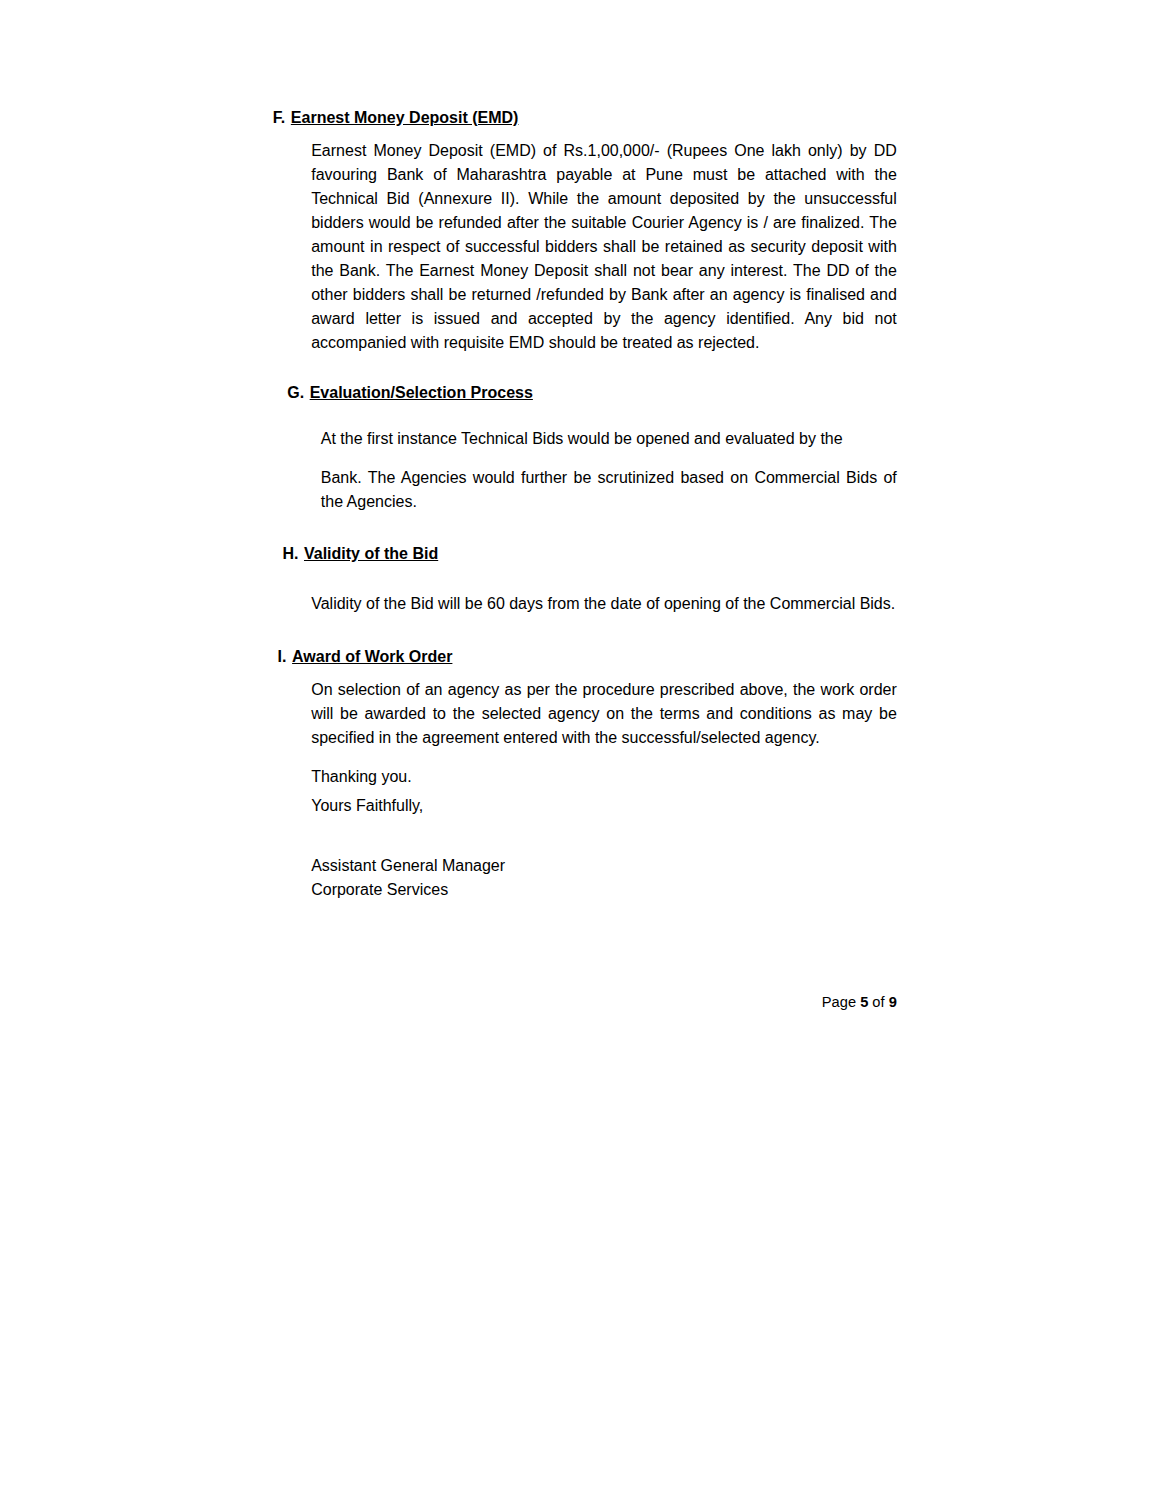F. Earnest Money Deposit (EMD)
Earnest Money Deposit (EMD) of Rs.1,00,000/- (Rupees One lakh only) by DD favouring Bank of Maharashtra payable at Pune must be attached with the Technical Bid (Annexure II). While the amount deposited by the unsuccessful bidders would be refunded after the suitable Courier Agency is / are finalized. The amount in respect of successful bidders shall be retained as security deposit with the Bank. The Earnest Money Deposit shall not bear any interest. The DD of the other bidders shall be returned /refunded by Bank after an agency is finalised and award letter is issued and accepted by the agency identified. Any bid not accompanied with requisite EMD should be treated as rejected.
G. Evaluation/Selection Process
At the first instance Technical Bids would be opened and evaluated by the
Bank. The Agencies would further be scrutinized based on Commercial Bids of the Agencies.
H. Validity of the Bid
Validity of the Bid will be 60 days from the date of opening of the Commercial Bids.
I. Award of Work Order
On selection of an agency as per the procedure prescribed above, the work order will be awarded to the selected agency on the terms and conditions as may be specified in the agreement entered with the successful/selected agency.
Thanking you.
Yours Faithfully,
Assistant General Manager
Corporate Services
Page 5 of 9